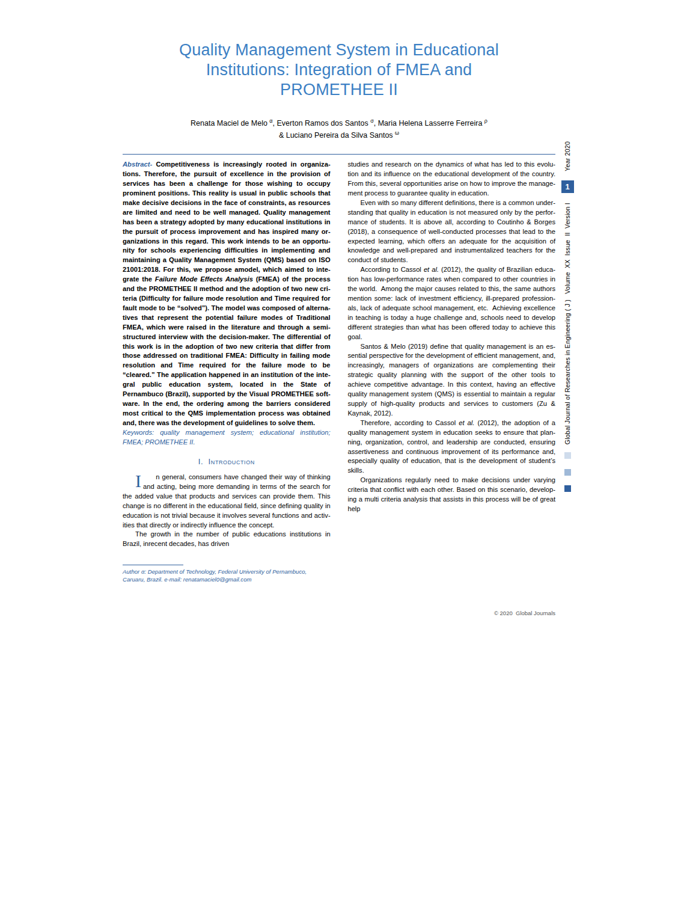Quality Management System in Educational Institutions: Integration of FMEA and PROMETHEE II
Renata Maciel de Melo α, Everton Ramos dos Santos σ, Maria Helena Lasserre Ferreira ρ
& Luciano Pereira da Silva Santos ω
Abstract- Competitiveness is increasingly rooted in organizations. Therefore, the pursuit of excellence in the provision of services has been a challenge for those wishing to occupy prominent positions. This reality is usual in public schools that make decisive decisions in the face of constraints, as resources are limited and need to be well managed. Quality management has been a strategy adopted by many educational institutions in the pursuit of process improvement and has inspired many organizations in this regard. This work intends to be an opportunity for schools experiencing difficulties in implementing and maintaining a Quality Management System (QMS) based on ISO 21001:2018. For this, we propose amodel, which aimed to integrate the Failure Mode Effects Analysis (FMEA) of the process and the PROMETHEE II method and the adoption of two new criteria (Difficulty for failure mode resolution and Time required for fault mode to be “solved”). The model was composed of alternatives that represent the potential failure modes of Traditional FMEA, which were raised in the literature and through a semi-structured interview with the decision-maker. The differential of this work is in the adoption of two new criteria that differ from those addressed on traditional FMEA: Difficulty in failing mode resolution and Time required for the failure mode to be “cleared.” The application happened in an institution of the integral public education system, located in the State of Pernambuco (Brazil), supported by the Visual PROMETHEE software. In the end, the ordering among the barriers considered most critical to the QMS implementation process was obtained and, there was the development of guidelines to solve them.
Keywords: quality management system; educational institution; FMEA; PROMETHEE II.
I. Introduction
In general, consumers have changed their way of thinking and acting, being more demanding in terms of the search for the added value that products and services can provide them. This change is no different in the educational field, since defining quality in education is not trivial because it involves several functions and activities that directly or indirectly influence the concept.
The growth in the number of public educations institutions in Brazil, inrecent decades, has driven
Author α: Department of Technology, Federal University of Pernambuco, Caruaru, Brazil. e-mail: renatamaciel0@gmail.com
studies and research on the dynamics of what has led to this evolution and its influence on the educational development of the country. From this, several opportunities arise on how to improve the management process to guarantee quality in education.
Even with so many different definitions, there is a common understanding that quality in education is not measured only by the performance of students. It is above all, according to Coutinho & Borges (2018), a consequence of well-conducted processes that lead to the expected learning, which offers an adequate for the acquisition of knowledge and well-prepared and instrumentalized teachers for the conduct of students.
According to Cassol et al. (2012), the quality of Brazilian education has low-performance rates when compared to other countries in the world. Among the major causes related to this, the same authors mention some: lack of investment efficiency, ill-prepared professionals, lack of adequate school management, etc. Achieving excellence in teaching is today a huge challenge and, schools need to develop different strategies than what has been offered today to achieve this goal.
Santos & Melo (2019) define that quality management is an essential perspective for the development of efficient management, and, increasingly, managers of organizations are complementing their strategic quality planning with the support of the other tools to achieve competitive advantage. In this context, having an effective quality management system (QMS) is essential to maintain a regular supply of high-quality products and services to customers (Zu & Kaynak, 2012).
Therefore, according to Cassol et al. (2012), the adoption of a quality management system in education seeks to ensure that planning, organization, control, and leadership are conducted, ensuring assertiveness and continuous improvement of its performance and, especially quality of education, that is the development of student’s skills.
Organizations regularly need to make decisions under varying criteria that conflict with each other. Based on this scenario, developing a multi criteria analysis that assists in this process will be of great help
Year 2020
1
Volume XX Issue II Version I
Global Journal of Researches in Engineering ( J )
© 2020 Global Journals